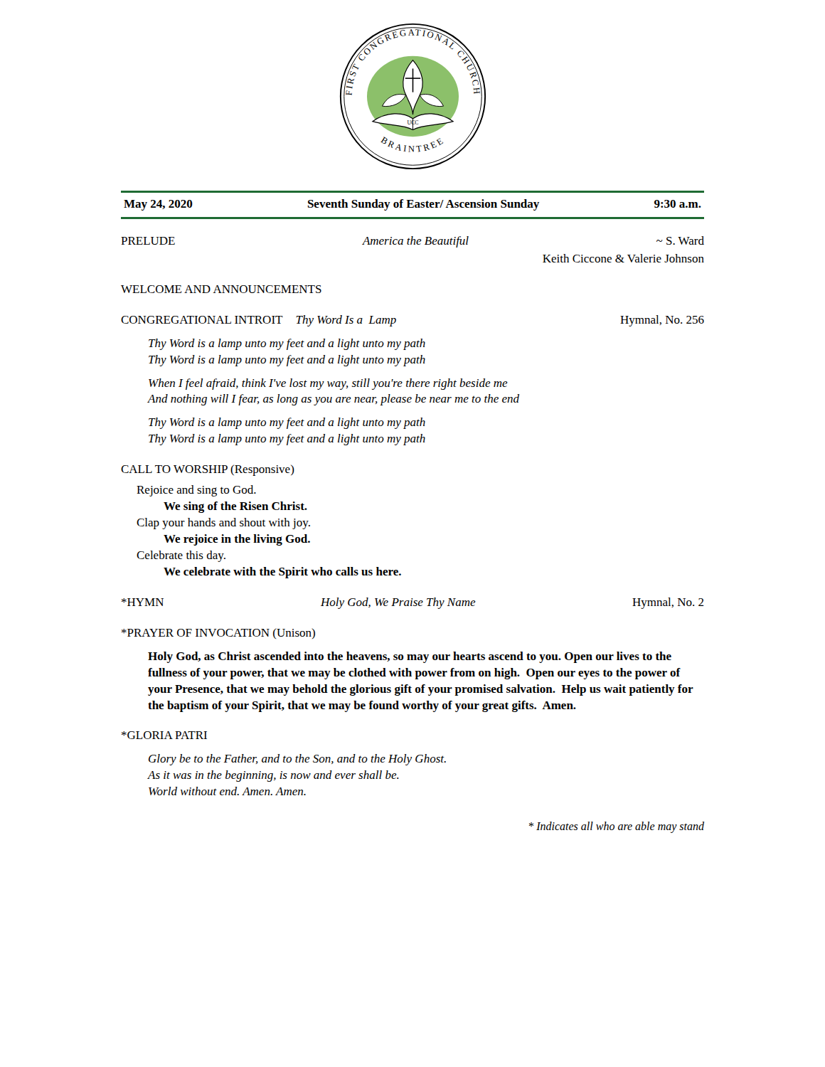FIRST CONGREGATIONAL CHURCH BRAINTREE UCC
May 24, 2020 Seventh Sunday of Easter/ Ascension Sunday 9:30 a.m.
PRELUDE America the Beautiful ~ S. Ward
Keith Ciccone & Valerie Johnson
WELCOME AND ANNOUNCEMENTS
CONGREGATIONAL INTROIT Thy Word Is a Lamp Hymnal, No. 256
Thy Word is a lamp unto my feet and a light unto my path
Thy Word is a lamp unto my feet and a light unto my path
When I feel afraid, think I've lost my way, still you're there right beside me
And nothing will I fear, as long as you are near, please be near me to the end
Thy Word is a lamp unto my feet and a light unto my path
Thy Word is a lamp unto my feet and a light unto my path
CALL TO WORSHIP (Responsive)
Rejoice and sing to God.
We sing of the Risen Christ.
Clap your hands and shout with joy.
We rejoice in the living God.
Celebrate this day.
We celebrate with the Spirit who calls us here.
*HYMN Holy God, We Praise Thy Name Hymnal, No. 2
*PRAYER OF INVOCATION (Unison)
Holy God, as Christ ascended into the heavens, so may our hearts ascend to you. Open our lives to the fullness of your power, that we may be clothed with power from on high. Open our eyes to the power of your Presence, that we may behold the glorious gift of your promised salvation. Help us wait patiently for the baptism of your Spirit, that we may be found worthy of your great gifts. Amen.
*GLORIA PATRI
Glory be to the Father, and to the Son, and to the Holy Ghost.
As it was in the beginning, is now and ever shall be.
World without end. Amen. Amen.
* Indicates all who are able may stand